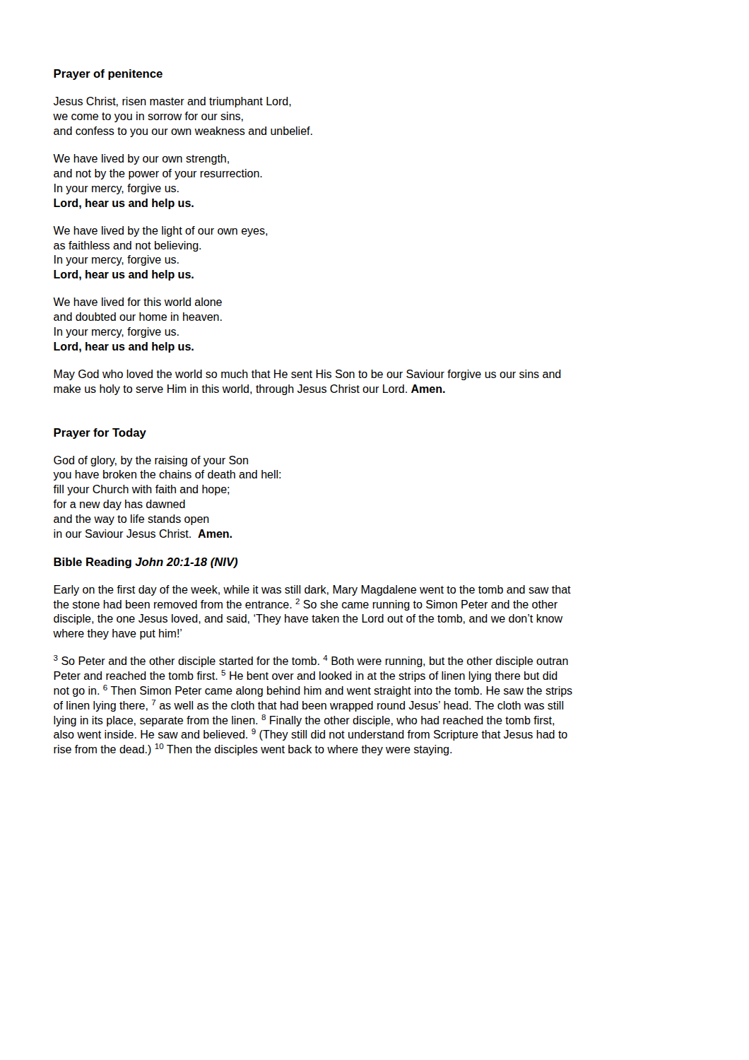Prayer of penitence
Jesus Christ, risen master and triumphant Lord,
we come to you in sorrow for our sins,
and confess to you our own weakness and unbelief.
We have lived by our own strength,
and not by the power of your resurrection.
In your mercy, forgive us.
Lord, hear us and help us.
We have lived by the light of our own eyes,
as faithless and not believing.
In your mercy, forgive us.
Lord, hear us and help us.
We have lived for this world alone
and doubted our home in heaven.
In your mercy, forgive us.
Lord, hear us and help us.
May God who loved the world so much that He sent His Son to be our Saviour forgive us our sins and make us holy to serve Him in this world, through Jesus Christ our Lord. Amen.
Prayer for Today
God of glory, by the raising of your Son
you have broken the chains of death and hell:
fill your Church with faith and hope;
for a new day has dawned
and the way to life stands open
in our Saviour Jesus Christ. Amen.
Bible Reading John 20:1-18 (NIV)
Early on the first day of the week, while it was still dark, Mary Magdalene went to the tomb and saw that the stone had been removed from the entrance. 2 So she came running to Simon Peter and the other disciple, the one Jesus loved, and said, ‘They have taken the Lord out of the tomb, and we don’t know where they have put him!’
3 So Peter and the other disciple started for the tomb. 4 Both were running, but the other disciple outran Peter and reached the tomb first. 5 He bent over and looked in at the strips of linen lying there but did not go in. 6 Then Simon Peter came along behind him and went straight into the tomb. He saw the strips of linen lying there, 7 as well as the cloth that had been wrapped round Jesus’ head. The cloth was still lying in its place, separate from the linen. 8 Finally the other disciple, who had reached the tomb first, also went inside. He saw and believed. 9 (They still did not understand from Scripture that Jesus had to rise from the dead.) 10 Then the disciples went back to where they were staying.